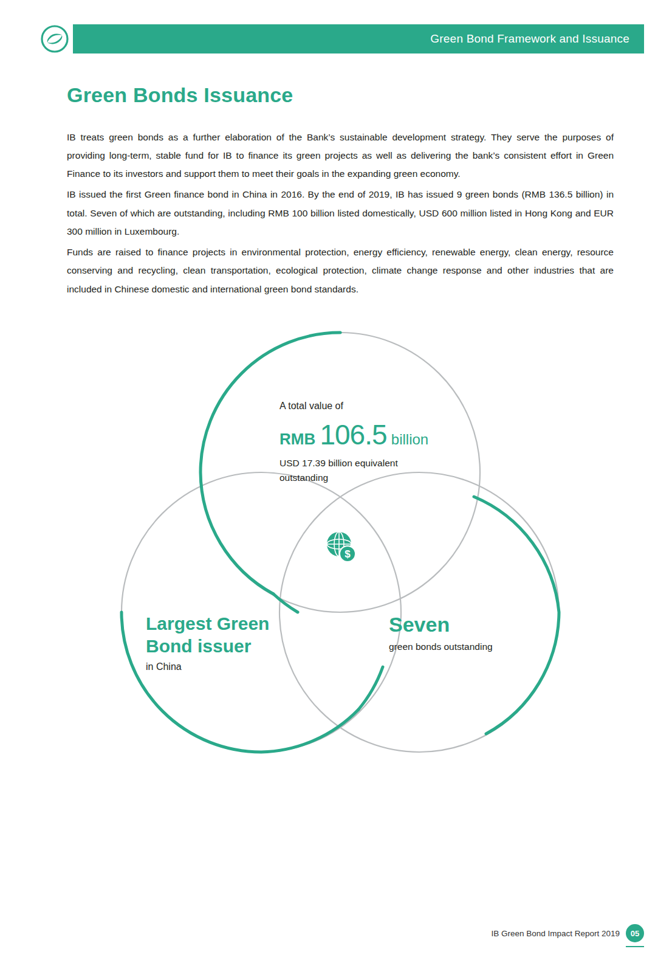Green Bond Framework and Issuance
Green Bonds Issuance
IB treats green bonds as a further elaboration of the Bank’s sustainable development strategy. They serve the purposes of providing long-term, stable fund for IB to finance its green projects as well as delivering the bank’s consistent effort in Green Finance to its investors and support them to meet their goals in the expanding green economy.
IB issued the first Green finance bond in China in 2016. By the end of 2019, IB has issued 9 green bonds (RMB 136.5 billion) in total. Seven of which are outstanding, including RMB 100 billion listed domestically, USD 600 million listed in Hong Kong and EUR 300 million in Luxembourg.
Funds are raised to finance projects in environmental protection, energy efficiency, renewable energy, clean energy, resource conserving and recycling, clean transportation, ecological protection, climate change response and other industries that are included in Chinese domestic and international green bond standards.
$
A total value of
RMB 106.5 billion
USD 17.39 billion equivalent
outstanding
Largest Green
Bond issuer
in China
Seven
green bonds outstanding
IB Green Bond Impact Report 2019 05